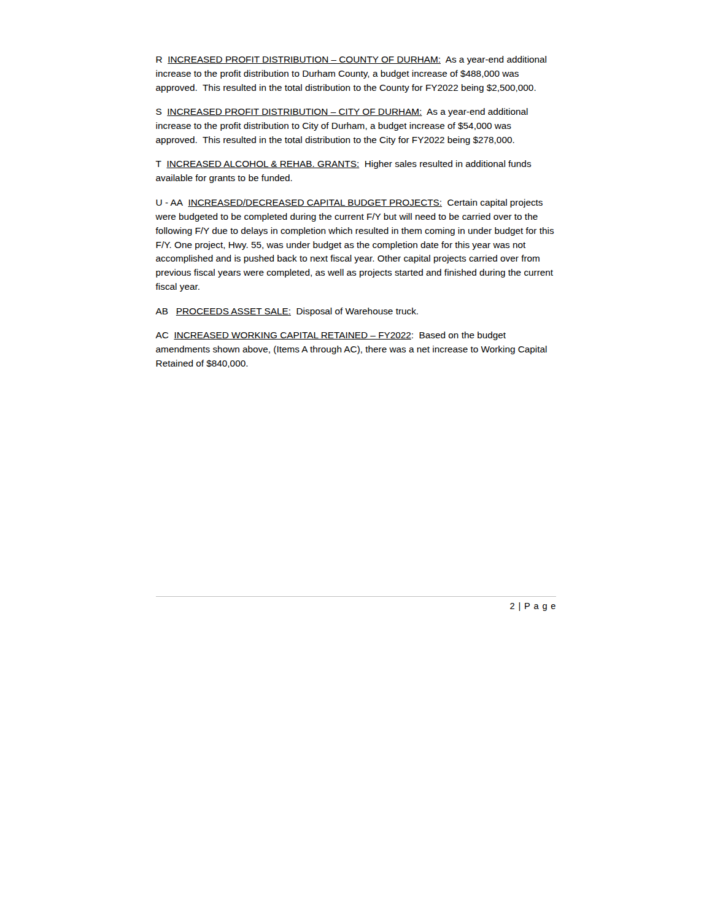R INCREASED PROFIT DISTRIBUTION – COUNTY OF DURHAM: As a year-end additional increase to the profit distribution to Durham County, a budget increase of $488,000 was approved. This resulted in the total distribution to the County for FY2022 being $2,500,000.
S INCREASED PROFIT DISTRIBUTION – CITY OF DURHAM: As a year-end additional increase to the profit distribution to City of Durham, a budget increase of $54,000 was approved. This resulted in the total distribution to the City for FY2022 being $278,000.
T INCREASED ALCOHOL & REHAB. GRANTS: Higher sales resulted in additional funds available for grants to be funded.
U - AA INCREASED/DECREASED CAPITAL BUDGET PROJECTS: Certain capital projects were budgeted to be completed during the current F/Y but will need to be carried over to the following F/Y due to delays in completion which resulted in them coming in under budget for this F/Y. One project, Hwy. 55, was under budget as the completion date for this year was not accomplished and is pushed back to next fiscal year. Other capital projects carried over from previous fiscal years were completed, as well as projects started and finished during the current fiscal year.
AB PROCEEDS ASSET SALE: Disposal of Warehouse truck.
AC INCREASED WORKING CAPITAL RETAINED – FY2022: Based on the budget amendments shown above, (Items A through AC), there was a net increase to Working Capital Retained of $840,000.
2 | P a g e